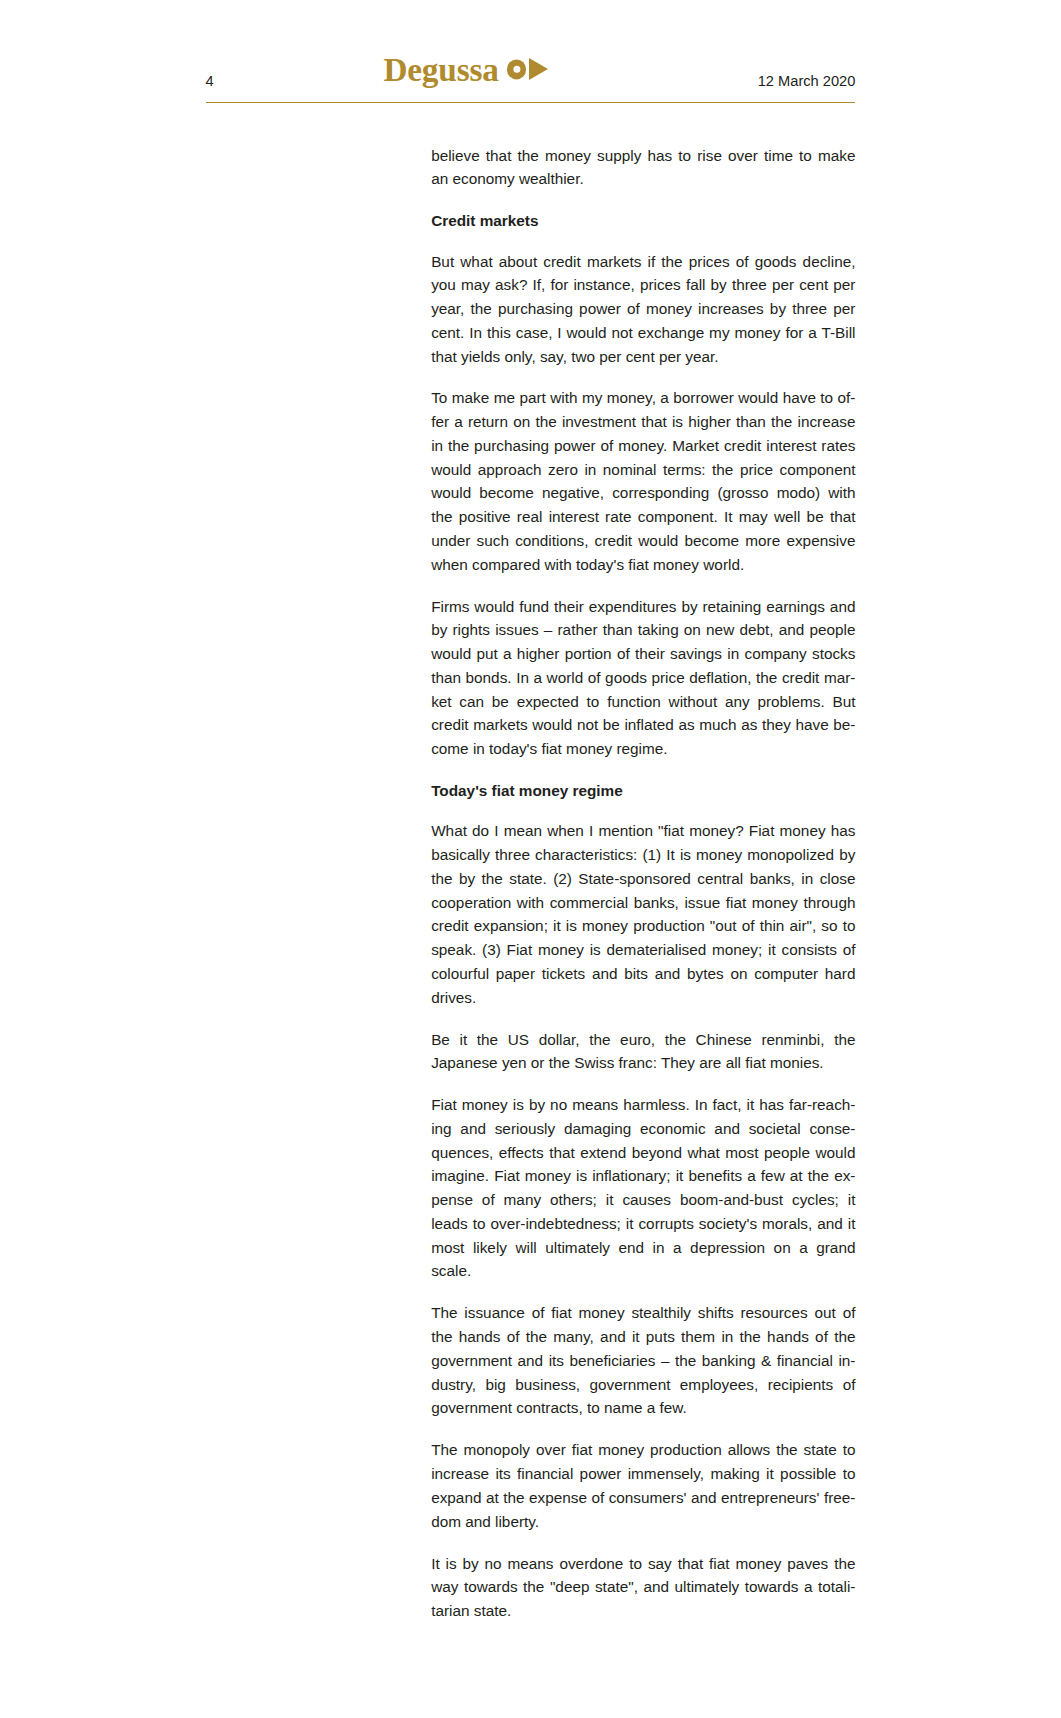4
Degussa
12 March 2020
believe that the money supply has to rise over time to make an economy wealthier.
Credit markets
But what about credit markets if the prices of goods decline, you may ask? If, for instance, prices fall by three per cent per year, the purchasing power of money increases by three per cent. In this case, I would not exchange my money for a T-Bill that yields only, say, two per cent per year.
To make me part with my money, a borrower would have to offer a return on the investment that is higher than the increase in the purchasing power of money. Market credit interest rates would approach zero in nominal terms: the price component would become negative, corresponding (grosso modo) with the positive real interest rate component. It may well be that under such conditions, credit would become more expensive when compared with today's fiat money world.
Firms would fund their expenditures by retaining earnings and by rights issues – rather than taking on new debt, and people would put a higher portion of their savings in company stocks than bonds. In a world of goods price deflation, the credit market can be expected to function without any problems. But credit markets would not be inflated as much as they have become in today's fiat money regime.
Today's fiat money regime
What do I mean when I mention "fiat money? Fiat money has basically three characteristics: (1) It is money monopolized by the by the state. (2) State-sponsored central banks, in close cooperation with commercial banks, issue fiat money through credit expansion; it is money production "out of thin air", so to speak. (3) Fiat money is dematerialised money; it consists of colourful paper tickets and bits and bytes on computer hard drives.
Be it the US dollar, the euro, the Chinese renminbi, the Japanese yen or the Swiss franc: They are all fiat monies.
Fiat money is by no means harmless. In fact, it has far-reaching and seriously damaging economic and societal consequences, effects that extend beyond what most people would imagine. Fiat money is inflationary; it benefits a few at the expense of many others; it causes boom-and-bust cycles; it leads to over-indebtedness; it corrupts society's morals, and it most likely will ultimately end in a depression on a grand scale.
The issuance of fiat money stealthily shifts resources out of the hands of the many, and it puts them in the hands of the government and its beneficiaries – the banking & financial industry, big business, government employees, recipients of government contracts, to name a few.
The monopoly over fiat money production allows the state to increase its financial power immensely, making it possible to expand at the expense of consumers' and entrepreneurs' freedom and liberty.
It is by no means overdone to say that fiat money paves the way towards the "deep state", and ultimately towards a totalitarian state.